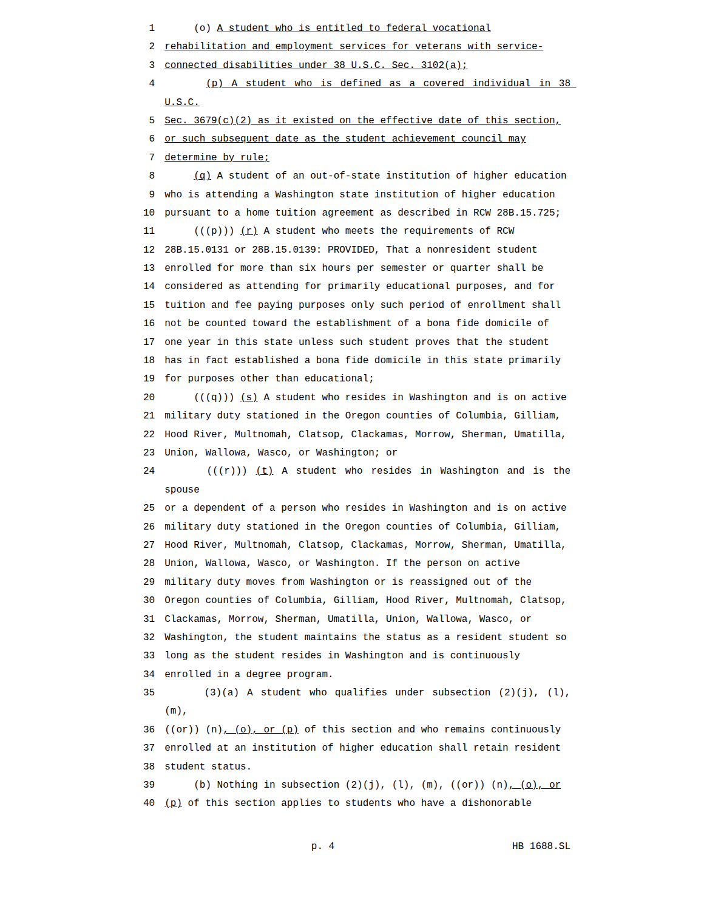(o) A student who is entitled to federal vocational
rehabilitation and employment services for veterans with service-
connected disabilities under 38 U.S.C. Sec. 3102(a);
(p) A student who is defined as a covered individual in 38 U.S.C.
Sec. 3679(c)(2) as it existed on the effective date of this section,
or such subsequent date as the student achievement council may
determine by rule;
(q) A student of an out-of-state institution of higher education
who is attending a Washington state institution of higher education
pursuant to a home tuition agreement as described in RCW 28B.15.725;
(((p))) (r) A student who meets the requirements of RCW
28B.15.0131 or 28B.15.0139: PROVIDED, That a nonresident student
enrolled for more than six hours per semester or quarter shall be
considered as attending for primarily educational purposes, and for
tuition and fee paying purposes only such period of enrollment shall
not be counted toward the establishment of a bona fide domicile of
one year in this state unless such student proves that the student
has in fact established a bona fide domicile in this state primarily
for purposes other than educational;
(((q))) (s) A student who resides in Washington and is on active
military duty stationed in the Oregon counties of Columbia, Gilliam,
Hood River, Multnomah, Clatsop, Clackamas, Morrow, Sherman, Umatilla,
Union, Wallowa, Wasco, or Washington; or
(((r))) (t) A student who resides in Washington and is the spouse
or a dependent of a person who resides in Washington and is on active
military duty stationed in the Oregon counties of Columbia, Gilliam,
Hood River, Multnomah, Clatsop, Clackamas, Morrow, Sherman, Umatilla,
Union, Wallowa, Wasco, or Washington. If the person on active
military duty moves from Washington or is reassigned out of the
Oregon counties of Columbia, Gilliam, Hood River, Multnomah, Clatsop,
Clackamas, Morrow, Sherman, Umatilla, Union, Wallowa, Wasco, or
Washington, the student maintains the status as a resident student so
long as the student resides in Washington and is continuously
enrolled in a degree program.
(3)(a) A student who qualifies under subsection (2)(j), (l), (m),
((or)) (n), (o), or (p) of this section and who remains continuously
enrolled at an institution of higher education shall retain resident
student status.
(b) Nothing in subsection (2)(j), (l), (m), ((or)) (n), (o), or
(p) of this section applies to students who have a dishonorable
p. 4HB 1688.SL